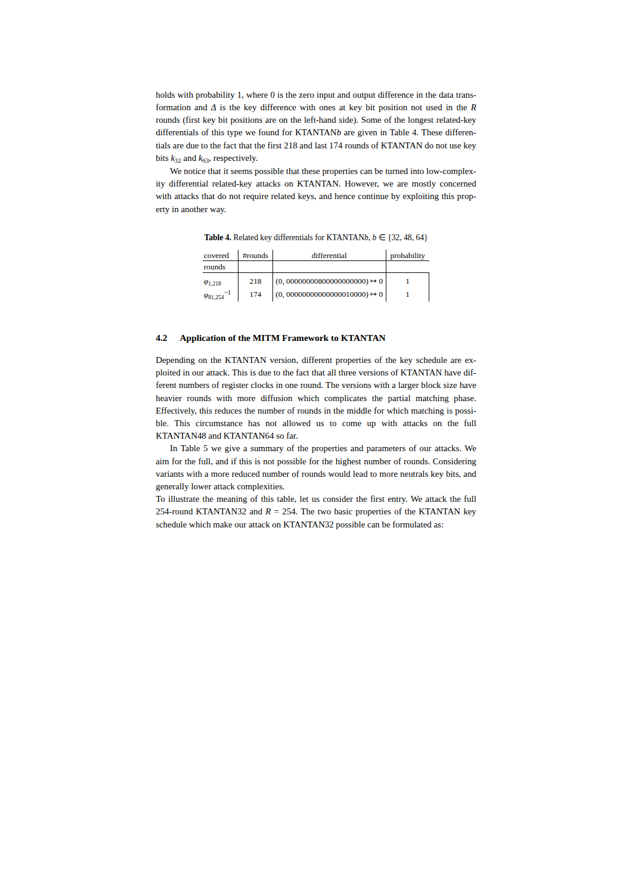holds with probability 1, where 0 is the zero input and output difference in the data transformation and Δ is the key difference with ones at key bit position not used in the R rounds (first key bit positions are on the left-hand side). Some of the longest related-key differentials of this type we found for KTANTANb are given in Table 4. These differentials are due to the fact that the first 218 and last 174 rounds of KTANTAN do not use key bits k32 and k63, respectively.
We notice that it seems possible that these properties can be turned into low-complexity differential related-key attacks on KTANTAN. However, we are mostly concerned with attacks that do not require related keys, and hence continue by exploiting this property in another way.
Table 4. Related key differentials for KTANTANb, b ∈ {32, 48, 64}
| covered | #rounds | differential | probability |
| --- | --- | --- | --- |
| rounds | | | |
| φ 1,218 | 218 | (0, 00000000800000000000) ↦ 0 | 1 |
| φ 81,254 −1 | 174 | (0, 00000000000000010000) ↦ 0 | 1 |
4.2 Application of the MITM Framework to KTANTAN
Depending on the KTANTAN version, different properties of the key schedule are exploited in our attack. This is due to the fact that all three versions of KTANTAN have different numbers of register clocks in one round. The versions with a larger block size have heavier rounds with more diffusion which complicates the partial matching phase. Effectively, this reduces the number of rounds in the middle for which matching is possible. This circumstance has not allowed us to come up with attacks on the full KTANTAN48 and KTANTAN64 so far.
In Table 5 we give a summary of the properties and parameters of our attacks. We aim for the full, and if this is not possible for the highest number of rounds. Considering variants with a more reduced number of rounds would lead to more neutrals key bits, and generally lower attack complexities.
To illustrate the meaning of this table, let us consider the first entry. We attack the full 254-round KTANTAN32 and R = 254. The two basic properties of the KTANTAN key schedule which make our attack on KTANTAN32 possible can be formulated as: